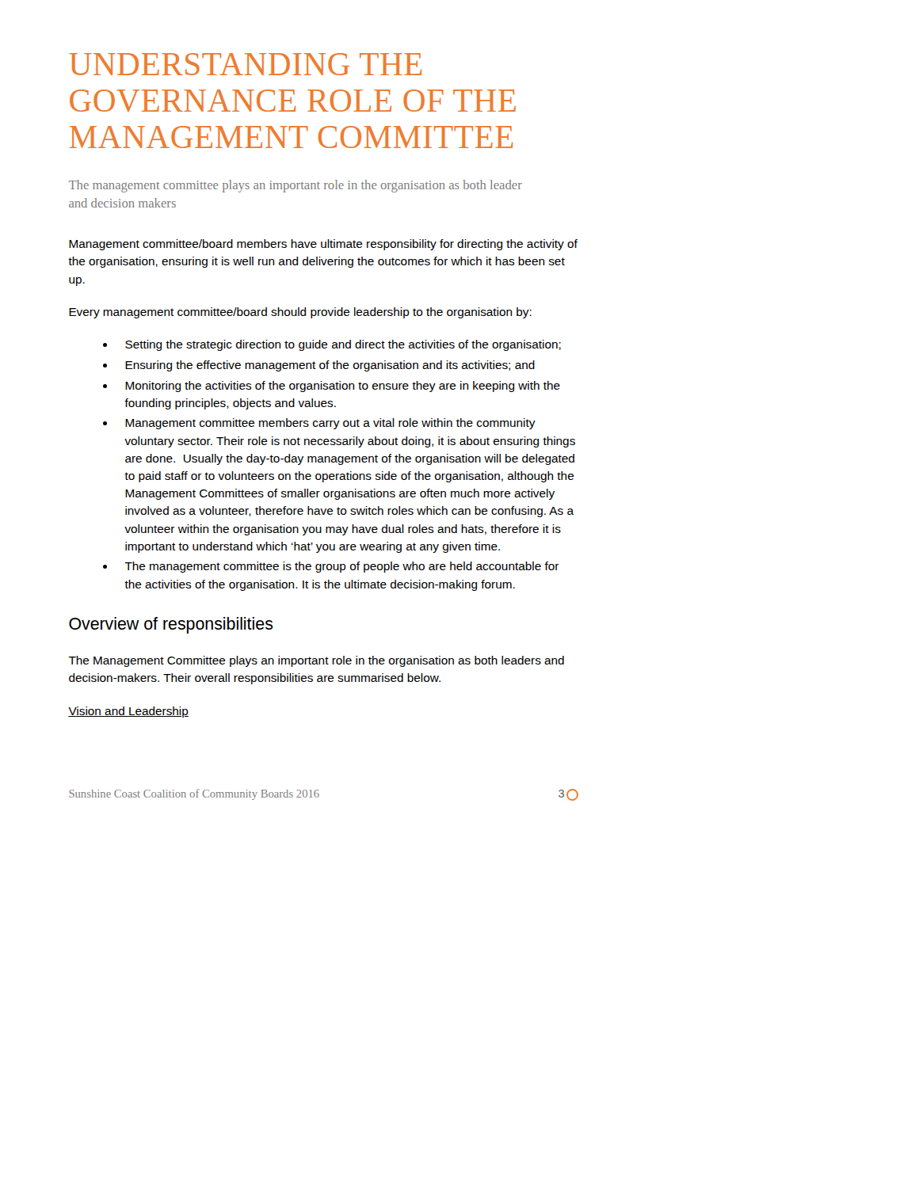Understanding the
Governance Role of the
Management Committee
The management committee plays an important role in the organisation as both leader and decision makers
Management committee/board members have ultimate responsibility for directing the activity of the organisation, ensuring it is well run and delivering the outcomes for which it has been set up.
Every management committee/board should provide leadership to the organisation by:
Setting the strategic direction to guide and direct the activities of the organisation;
Ensuring the effective management of the organisation and its activities; and
Monitoring the activities of the organisation to ensure they are in keeping with the founding principles, objects and values.
Management committee members carry out a vital role within the community voluntary sector. Their role is not necessarily about doing, it is about ensuring things are done. Usually the day-to-day management of the organisation will be delegated to paid staff or to volunteers on the operations side of the organisation, although the Management Committees of smaller organisations are often much more actively involved as a volunteer, therefore have to switch roles which can be confusing. As a volunteer within the organisation you may have dual roles and hats, therefore it is important to understand which ‘hat’ you are wearing at any given time.
The management committee is the group of people who are held accountable for the activities of the organisation. It is the ultimate decision-making forum.
Overview of responsibilities
The Management Committee plays an important role in the organisation as both leaders and decision-makers. Their overall responsibilities are summarised below.
Vision and Leadership
Sunshine Coast Coalition of Community Boards 2016 3